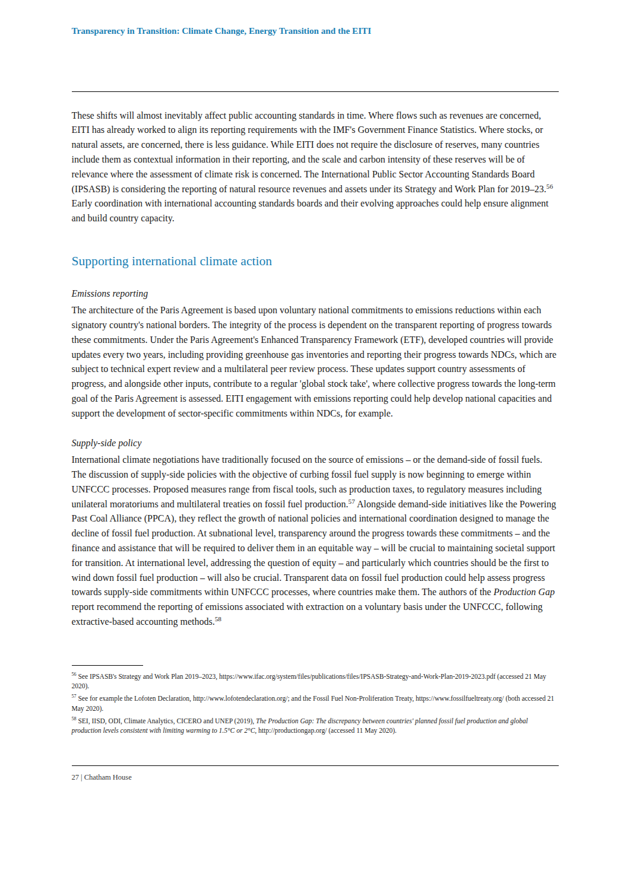Transparency in Transition: Climate Change, Energy Transition and the EITI
These shifts will almost inevitably affect public accounting standards in time. Where flows such as revenues are concerned, EITI has already worked to align its reporting requirements with the IMF's Government Finance Statistics. Where stocks, or natural assets, are concerned, there is less guidance. While EITI does not require the disclosure of reserves, many countries include them as contextual information in their reporting, and the scale and carbon intensity of these reserves will be of relevance where the assessment of climate risk is concerned. The International Public Sector Accounting Standards Board (IPSASB) is considering the reporting of natural resource revenues and assets under its Strategy and Work Plan for 2019–23.56 Early coordination with international accounting standards boards and their evolving approaches could help ensure alignment and build country capacity.
Supporting international climate action
Emissions reporting
The architecture of the Paris Agreement is based upon voluntary national commitments to emissions reductions within each signatory country's national borders. The integrity of the process is dependent on the transparent reporting of progress towards these commitments. Under the Paris Agreement's Enhanced Transparency Framework (ETF), developed countries will provide updates every two years, including providing greenhouse gas inventories and reporting their progress towards NDCs, which are subject to technical expert review and a multilateral peer review process. These updates support country assessments of progress, and alongside other inputs, contribute to a regular 'global stock take', where collective progress towards the long-term goal of the Paris Agreement is assessed. EITI engagement with emissions reporting could help develop national capacities and support the development of sector-specific commitments within NDCs, for example.
Supply-side policy
International climate negotiations have traditionally focused on the source of emissions – or the demand-side of fossil fuels. The discussion of supply-side policies with the objective of curbing fossil fuel supply is now beginning to emerge within UNFCCC processes. Proposed measures range from fiscal tools, such as production taxes, to regulatory measures including unilateral moratoriums and multilateral treaties on fossil fuel production.57 Alongside demand-side initiatives like the Powering Past Coal Alliance (PPCA), they reflect the growth of national policies and international coordination designed to manage the decline of fossil fuel production. At subnational level, transparency around the progress towards these commitments – and the finance and assistance that will be required to deliver them in an equitable way – will be crucial to maintaining societal support for transition. At international level, addressing the question of equity – and particularly which countries should be the first to wind down fossil fuel production – will also be crucial. Transparent data on fossil fuel production could help assess progress towards supply-side commitments within UNFCCC processes, where countries make them. The authors of the Production Gap report recommend the reporting of emissions associated with extraction on a voluntary basis under the UNFCCC, following extractive-based accounting methods.58
56 See IPSASB's Strategy and Work Plan 2019–2023, https://www.ifac.org/system/files/publications/files/IPSASB-Strategy-and-Work-Plan-2019-2023.pdf (accessed 21 May 2020).
57 See for example the Lofoten Declaration, http://www.lofotendeclaration.org/; and the Fossil Fuel Non-Proliferation Treaty, https://www.fossilfueltreaty.org/ (both accessed 21 May 2020).
58 SEI, IISD, ODI, Climate Analytics, CICERO and UNEP (2019), The Production Gap: The discrepancy between countries' planned fossil fuel production and global production levels consistent with limiting warming to 1.5°C or 2°C, http://productiongap.org/ (accessed 11 May 2020).
27 | Chatham House